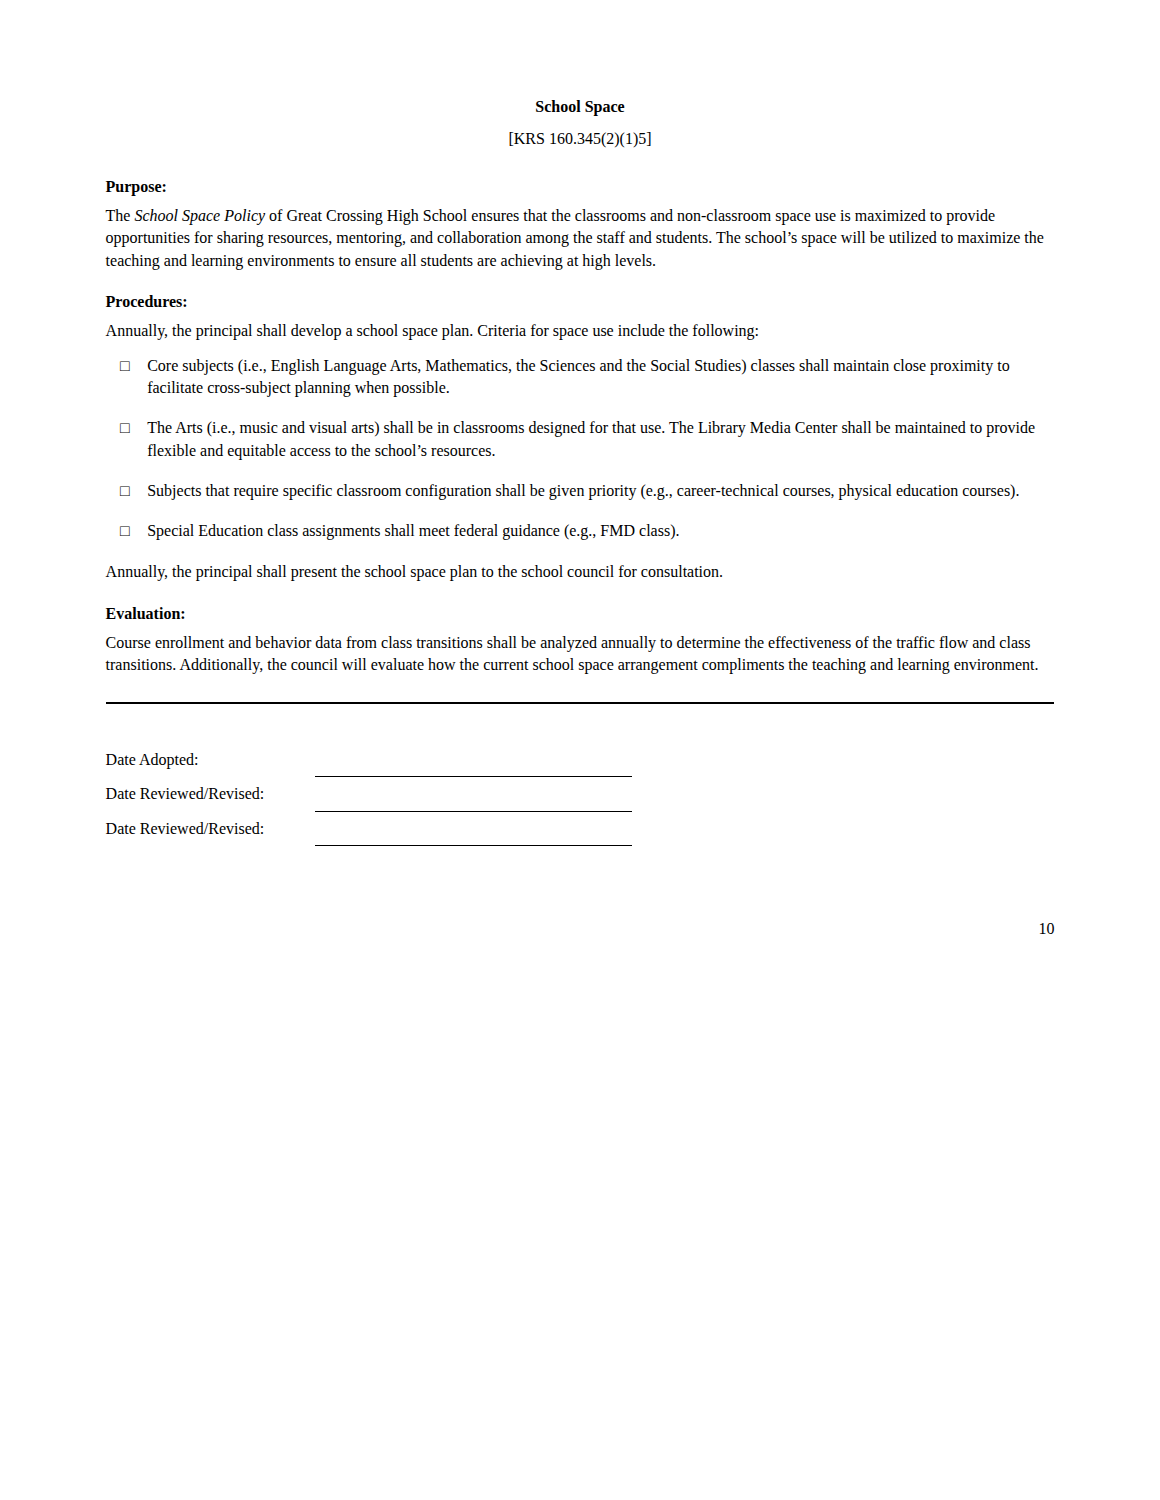School Space
[KRS 160.345(2)(1)5]
Purpose:
The School Space Policy of Great Crossing High School ensures that the classrooms and non-classroom space use is maximized to provide opportunities for sharing resources, mentoring, and collaboration among the staff and students. The school’s space will be utilized to maximize the teaching and learning environments to ensure all students are achieving at high levels.
Procedures:
Annually, the principal shall develop a school space plan. Criteria for space use include the following:
Core subjects (i.e., English Language Arts, Mathematics, the Sciences and the Social Studies) classes shall maintain close proximity to facilitate cross-subject planning when possible.
The Arts (i.e., music and visual arts) shall be in classrooms designed for that use. The Library Media Center shall be maintained to provide flexible and equitable access to the school’s resources.
Subjects that require specific classroom configuration shall be given priority (e.g., career-technical courses, physical education courses).
Special Education class assignments shall meet federal guidance (e.g., FMD class).
Annually, the principal shall present the school space plan to the school council for consultation.
Evaluation:
Course enrollment and behavior data from class transitions shall be analyzed annually to determine the effectiveness of the traffic flow and class transitions. Additionally, the council will evaluate how the current school space arrangement compliments the teaching and learning environment.
| Date Adopted: | |
| Date Reviewed/Revised: | |
| Date Reviewed/Revised: | |
10